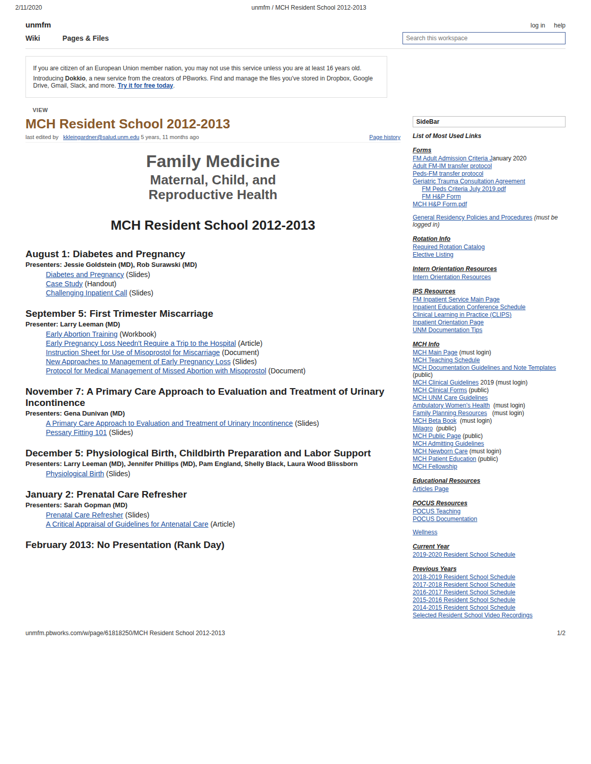2/11/2020
unmfm / MCH Resident School 2012-2013
unmfm
log in help
Wiki Pages & Files
If you are citizen of an European Union member nation, you may not use this service unless you are at least 16 years old.
Introducing Dokkio, a new service from the creators of PBworks. Find and manage the files you've stored in Dropbox, Google Drive, Gmail, Slack, and more. Try it for free today.
VIEW
MCH Resident School 2012-2013
last edited by kkleingardner@salud.unm.edu 5 years, 11 months ago
Page history
Family Medicine
Maternal, Child, and
Reproductive Health
MCH Resident School 2012-2013
August 1: Diabetes and Pregnancy
Presenters: Jessie Goldstein (MD), Rob Surawski (MD)
Diabetes and Pregnancy (Slides)
Case Study (Handout)
Challenging Inpatient Call (Slides)
September 5: First Trimester Miscarriage
Presenter: Larry Leeman (MD)
Early Abortion Training (Workbook)
Early Pregnancy Loss Needn't Require a Trip to the Hospital (Article)
Instruction Sheet for Use of Misoprostol for Miscarriage (Document)
New Approaches to Management of Early Pregnancy Loss (Slides)
Protocol for Medical Management of Missed Abortion with Misoprostol (Document)
November 7: A Primary Care Approach to Evaluation and Treatment of Urinary Incontinence
Presenters: Gena Dunivan (MD)
A Primary Care Approach to Evaluation and Treatment of Urinary Incontinence (Slides)
Pessary Fitting 101 (Slides)
December 5: Physiological Birth, Childbirth Preparation and Labor Support
Presenters: Larry Leeman (MD), Jennifer Phillips (MD), Pam England, Shelly Black, Laura Wood Blissborn
Physiological Birth (Slides)
January 2: Prenatal Care Refresher
Presenters: Sarah Gopman (MD)
Prenatal Care Refresher (Slides)
A Critical Appraisal of Guidelines for Antenatal Care (Article)
February 2013: No Presentation (Rank Day)
SideBar
List of Most Used Links
Forms
FM Adult Admission Criteria January 2020
Adult FM-IM transfer protocol
Peds-FM transfer protocol
Geriatric Trauma Consultation Agreement
FM Peds Criteria July 2019.pdf
FM H&P Form
MCH H&P Form.pdf
General Residency Policies and Procedures (must be logged in)
Rotation Info
Required Rotation Catalog
Elective Listing
Intern Orientation Resources
Intern Orientation Resources
IPS Resources
FM Inpatient Service Main Page
Inpatient Education Conference Schedule
Clinical Learning in Practice (CLIPS)
Inpatient Orientation Page
UNM Documentation Tips
MCH Info
MCH Main Page (must login)
MCH Teaching Schedule
MCH Documentation Guidelines and Note Templates (public)
MCH Clinical Guidelines 2019 (must login)
MCH Clinical Forms (public)
MCH UNM Care Guidelines
Ambulatory Women's Health (must login)
Family Planning Resources (must login)
MCH Beta Book (must login)
Milagro (public)
MCH Public Page (public)
MCH Admitting Guidelines
MCH Newborn Care (must login)
MCH Patient Education (public)
MCH Fellowship
Educational Resources
Articles Page
POCUS Resources
POCUS Teaching
POCUS Documentation
Wellness
Current Year
2019-2020 Resident School Schedule
Previous Years
2018-2019 Resident School Schedule
2017-2018 Resident School Schedule
2016-2017 Resident School Schedule
2015-2016 Resident School Schedule
2014-2015 Resident School Schedule
Selected Resident School Video Recordings
unmfm.pbworks.com/w/page/61818250/MCH Resident School 2012-2013
1/2